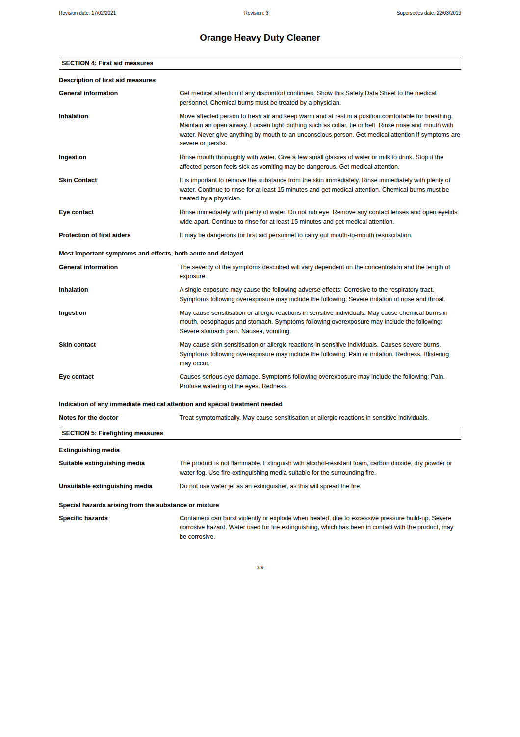Revision date: 17/02/2021 Revision: 3 Supersedes date: 22/03/2019
Orange Heavy Duty Cleaner
SECTION 4: First aid measures
Description of first aid measures
| General information | Get medical attention if any discomfort continues. Show this Safety Data Sheet to the medical personnel. Chemical burns must be treated by a physician. |
| Inhalation | Move affected person to fresh air and keep warm and at rest in a position comfortable for breathing. Maintain an open airway. Loosen tight clothing such as collar, tie or belt. Rinse nose and mouth with water. Never give anything by mouth to an unconscious person. Get medical attention if symptoms are severe or persist. |
| Ingestion | Rinse mouth thoroughly with water. Give a few small glasses of water or milk to drink. Stop if the affected person feels sick as vomiting may be dangerous. Get medical attention. |
| Skin Contact | It is important to remove the substance from the skin immediately. Rinse immediately with plenty of water. Continue to rinse for at least 15 minutes and get medical attention. Chemical burns must be treated by a physician. |
| Eye contact | Rinse immediately with plenty of water. Do not rub eye. Remove any contact lenses and open eyelids wide apart. Continue to rinse for at least 15 minutes and get medical attention. |
| Protection of first aiders | It may be dangerous for first aid personnel to carry out mouth-to-mouth resuscitation. |
Most important symptoms and effects, both acute and delayed
| General information | The severity of the symptoms described will vary dependent on the concentration and the length of exposure. |
| Inhalation | A single exposure may cause the following adverse effects: Corrosive to the respiratory tract. Symptoms following overexposure may include the following: Severe irritation of nose and throat. |
| Ingestion | May cause sensitisation or allergic reactions in sensitive individuals. May cause chemical burns in mouth, oesophagus and stomach. Symptoms following overexposure may include the following: Severe stomach pain. Nausea, vomiting. |
| Skin contact | May cause skin sensitisation or allergic reactions in sensitive individuals. Causes severe burns. Symptoms following overexposure may include the following: Pain or irritation. Redness. Blistering may occur. |
| Eye contact | Causes serious eye damage. Symptoms following overexposure may include the following: Pain. Profuse watering of the eyes. Redness. |
Indication of any immediate medical attention and special treatment needed
| Notes for the doctor | Treat symptomatically. May cause sensitisation or allergic reactions in sensitive individuals. |
SECTION 5: Firefighting measures
Extinguishing media
| Suitable extinguishing media | The product is not flammable. Extinguish with alcohol-resistant foam, carbon dioxide, dry powder or water fog. Use fire-extinguishing media suitable for the surrounding fire. |
| Unsuitable extinguishing media | Do not use water jet as an extinguisher, as this will spread the fire. |
Special hazards arising from the substance or mixture
| Specific hazards | Containers can burst violently or explode when heated, due to excessive pressure build-up. Severe corrosive hazard. Water used for fire extinguishing, which has been in contact with the product, may be corrosive. |
3/9